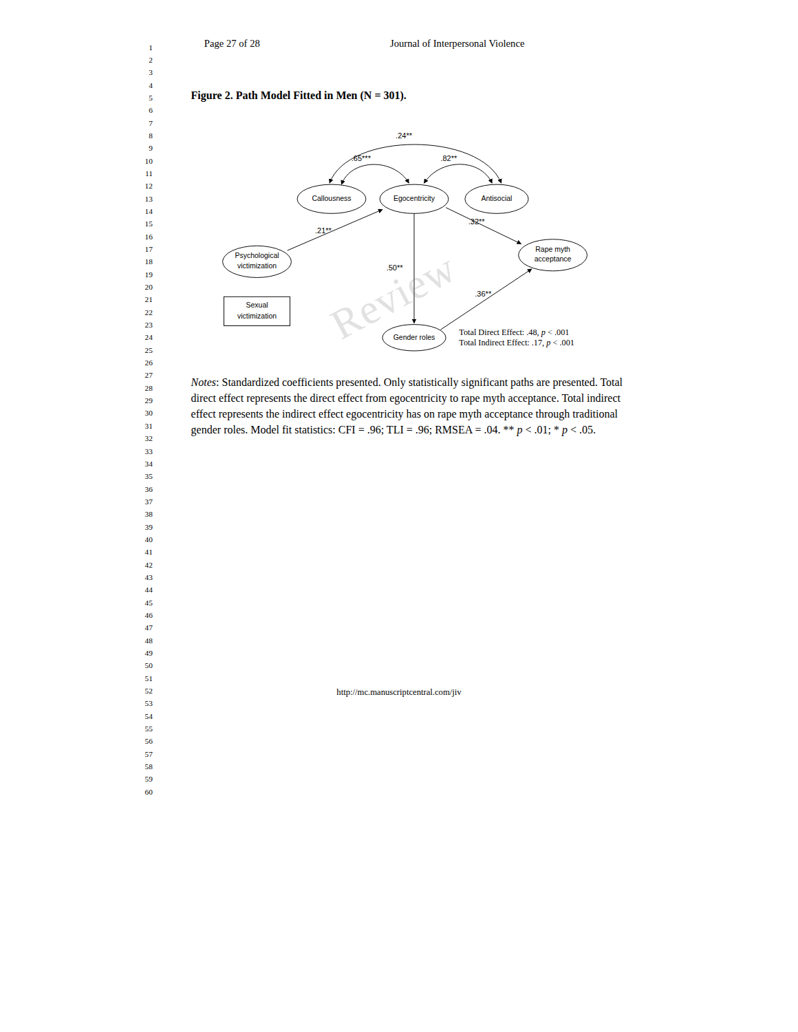12345 678910 1112131415 1617181920 2122232425 2627282930 3132333435 3637383940 4142434445 4647484950 5152535455 5657585960
Page 27 of 28 Journal of Interpersonal Violence
Figure 2. Path Model Fitted in Men (N = 301).
Callousness Egocentricity Antisocial Psychological victimization Sexual victimization Gender roles Rape myth acceptance .65*** .82** .24** .21** .32** .50** .36** Total Direct Effect: .48, p < .001 Total Indirect Effect: .17, p < .001
Notes: Standardized coefficients presented. Only statistically significant paths are presented. Total direct effect represents the direct effect from egocentricity to rape myth acceptance. Total indirect effect represents the indirect effect egocentricity has on rape myth acceptance through traditional gender roles. Model fit statistics: CFI = .96; TLI = .96; RMSEA = .04. ** p < .01; * p < .05.
Review
http://mc.manuscriptcentral.com/jiv